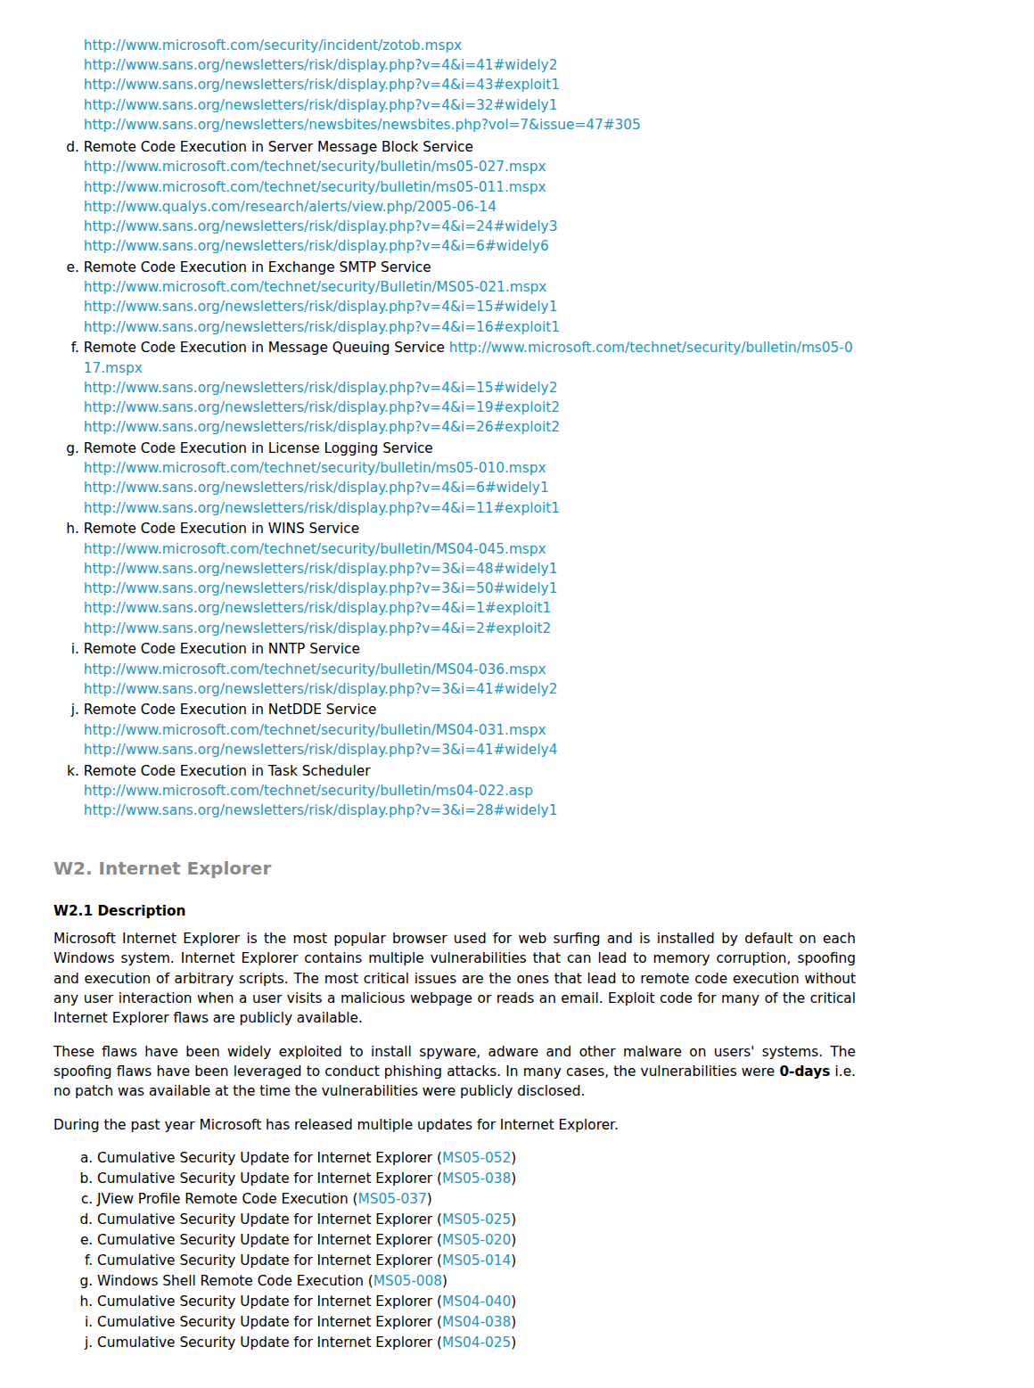http://www.microsoft.com/security/incident/zotob.mspx http://www.sans.org/newsletters/risk/display.php?v=4&i=41#widely2 http://www.sans.org/newsletters/risk/display.php?v=4&i=43#exploit1 http://www.sans.org/newsletters/risk/display.php?v=4&i=32#widely1 http://www.sans.org/newsletters/newsbites/newsbites.php?vol=7&issue=47#305
Remote Code Execution in Server Message Block Service
http://www.microsoft.com/technet/security/bulletin/ms05-027.mspx http://www.microsoft.com/technet/security/bulletin/ms05-011.mspx http://www.qualys.com/research/alerts/view.php/2005-06-14 http://www.sans.org/newsletters/risk/display.php?v=4&i=24#widely3 http://www.sans.org/newsletters/risk/display.php?v=4&i=6#widely6
Remote Code Execution in Exchange SMTP Service
http://www.microsoft.com/technet/security/Bulletin/MS05-021.mspx http://www.sans.org/newsletters/risk/display.php?v=4&i=15#widely1 http://www.sans.org/newsletters/risk/display.php?v=4&i=16#exploit1
Remote Code Execution in Message Queuing Service http://www.microsoft.com/technet/security/bulletin/ms05-017.mspx
http://www.sans.org/newsletters/risk/display.php?v=4&i=15#widely2 http://www.sans.org/newsletters/risk/display.php?v=4&i=19#exploit2 http://www.sans.org/newsletters/risk/display.php?v=4&i=26#exploit2
Remote Code Execution in License Logging Service
http://www.microsoft.com/technet/security/bulletin/ms05-010.mspx http://www.sans.org/newsletters/risk/display.php?v=4&i=6#widely1 http://www.sans.org/newsletters/risk/display.php?v=4&i=11#exploit1
Remote Code Execution in WINS Service
http://www.microsoft.com/technet/security/bulletin/MS04-045.mspx http://www.sans.org/newsletters/risk/display.php?v=3&i=48#widely1 http://www.sans.org/newsletters/risk/display.php?v=3&i=50#widely1 http://www.sans.org/newsletters/risk/display.php?v=4&i=1#exploit1 http://www.sans.org/newsletters/risk/display.php?v=4&i=2#exploit2
Remote Code Execution in NNTP Service
http://www.microsoft.com/technet/security/bulletin/MS04-036.mspx http://www.sans.org/newsletters/risk/display.php?v=3&i=41#widely2
Remote Code Execution in NetDDE Service
http://www.microsoft.com/technet/security/bulletin/MS04-031.mspx http://www.sans.org/newsletters/risk/display.php?v=3&i=41#widely4
Remote Code Execution in Task Scheduler
http://www.microsoft.com/technet/security/bulletin/ms04-022.asp http://www.sans.org/newsletters/risk/display.php?v=3&i=28#widely1
W2. Internet Explorer
W2.1 Description
Microsoft Internet Explorer is the most popular browser used for web surfing and is installed by default on each Windows system. Internet Explorer contains multiple vulnerabilities that can lead to memory corruption, spoofing and execution of arbitrary scripts. The most critical issues are the ones that lead to remote code execution without any user interaction when a user visits a malicious webpage or reads an email. Exploit code for many of the critical Internet Explorer flaws are publicly available.
These flaws have been widely exploited to install spyware, adware and other malware on users' systems. The spoofing flaws have been leveraged to conduct phishing attacks. In many cases, the vulnerabilities were 0-days i.e. no patch was available at the time the vulnerabilities were publicly disclosed.
During the past year Microsoft has released multiple updates for Internet Explorer.
Cumulative Security Update for Internet Explorer (MS05-052)
Cumulative Security Update for Internet Explorer (MS05-038)
JView Profile Remote Code Execution (MS05-037)
Cumulative Security Update for Internet Explorer (MS05-025)
Cumulative Security Update for Internet Explorer (MS05-020)
Cumulative Security Update for Internet Explorer (MS05-014)
Windows Shell Remote Code Execution (MS05-008)
Cumulative Security Update for Internet Explorer (MS04-040)
Cumulative Security Update for Internet Explorer (MS04-038)
Cumulative Security Update for Internet Explorer (MS04-025)